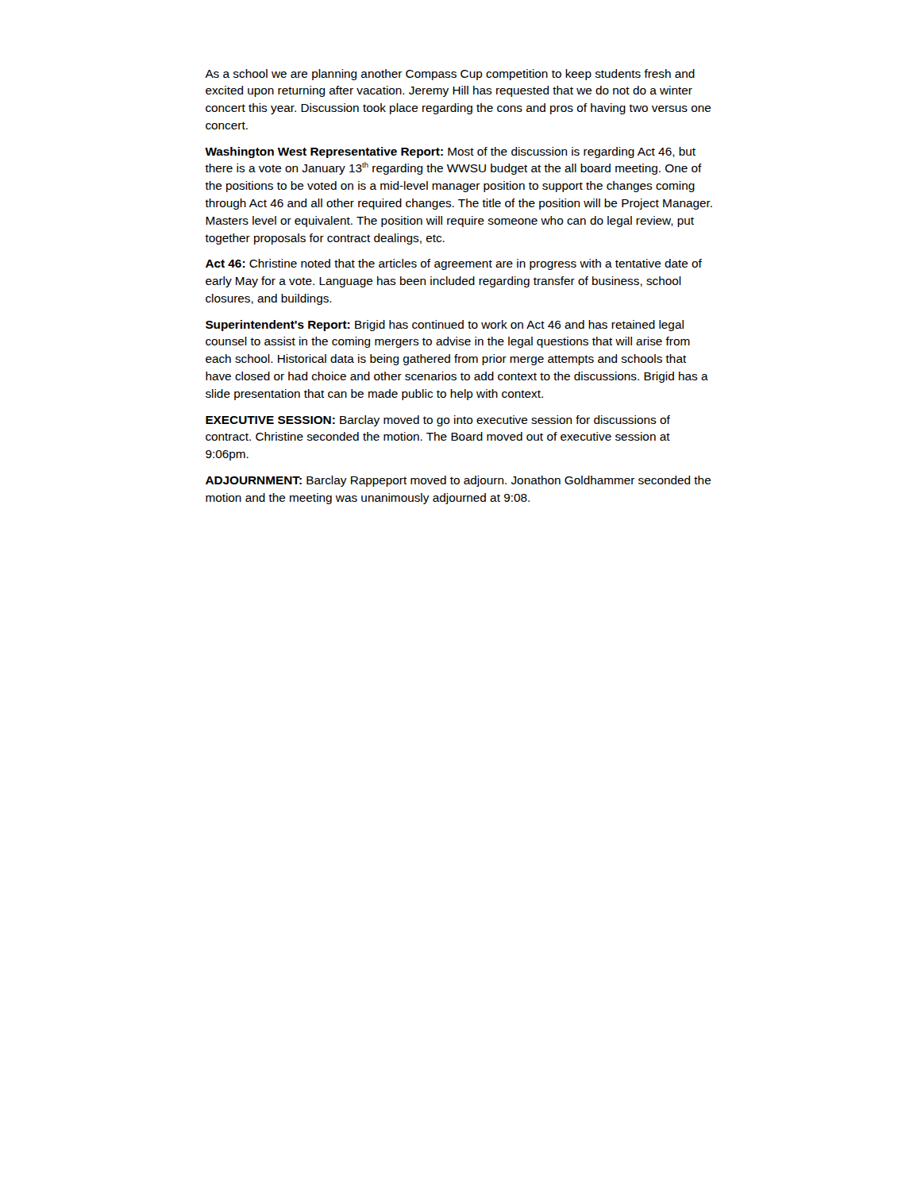As a school we are planning another Compass Cup competition to keep students fresh and excited upon returning after vacation. Jeremy Hill has requested that we do not do a winter concert this year. Discussion took place regarding the cons and pros of having two versus one concert.
Washington West Representative Report: Most of the discussion is regarding Act 46, but there is a vote on January 13th regarding the WWSU budget at the all board meeting. One of the positions to be voted on is a mid-level manager position to support the changes coming through Act 46 and all other required changes. The title of the position will be Project Manager. Masters level or equivalent. The position will require someone who can do legal review, put together proposals for contract dealings, etc.
Act 46: Christine noted that the articles of agreement are in progress with a tentative date of early May for a vote. Language has been included regarding transfer of business, school closures, and buildings.
Superintendent's Report: Brigid has continued to work on Act 46 and has retained legal counsel to assist in the coming mergers to advise in the legal questions that will arise from each school. Historical data is being gathered from prior merge attempts and schools that have closed or had choice and other scenarios to add context to the discussions. Brigid has a slide presentation that can be made public to help with context.
EXECUTIVE SESSION: Barclay moved to go into executive session for discussions of contract. Christine seconded the motion. The Board moved out of executive session at 9:06pm.
ADJOURNMENT: Barclay Rappeport moved to adjourn. Jonathon Goldhammer seconded the motion and the meeting was unanimously adjourned at 9:08.